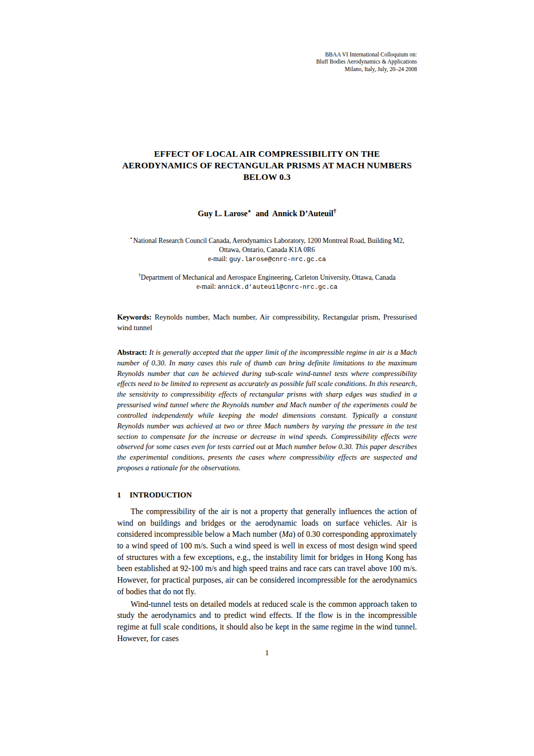BBAA VI International Colloquium on:
Bluff Bodies Aerodynamics & Applications
Milano, Italy, July, 20–24 2008
EFFECT OF LOCAL AIR COMPRESSIBILITY ON THE
AERODYNAMICS OF RECTANGULAR PRISMS AT MACH NUMBERS
BELOW 0.3
Guy L. Larose⋆ and Annick D’Auteuil†
⋆National Research Council Canada, Aerodynamics Laboratory, 1200 Montreal Road, Building M2,
Ottawa, Ontario, Canada K1A 0R6
e-mail: guy.larose@cnrc-nrc.gc.ca
†Department of Mechanical and Aerospace Engineering, Carleton University, Ottawa, Canada
e-mail: annick.d’auteuil@cnrc-nrc.gc.ca
Keywords: Reynolds number, Mach number, Air compressibility, Rectangular prism, Pressurised wind tunnel
Abstract: It is generally accepted that the upper limit of the incompressible regime in air is a Mach number of 0.30. In many cases this rule of thumb can bring definite limitations to the maximum Reynolds number that can be achieved during sub-scale wind-tunnel tests where compressibility effects need to be limited to represent as accurately as possible full scale conditions. In this research, the sensitivity to compressibility effects of rectangular prisms with sharp edges was studied in a pressurised wind tunnel where the Reynolds number and Mach number of the experiments could be controlled independently while keeping the model dimensions constant. Typically a constant Reynolds number was achieved at two or three Mach numbers by varying the pressure in the test section to compensate for the increase or decrease in wind speeds. Compressibility effects were observed for some cases even for tests carried out at Mach number below 0.30. This paper describes the experimental conditions, presents the cases where compressibility effects are suspected and proposes a rationale for the observations.
1 INTRODUCTION
The compressibility of the air is not a property that generally influences the action of wind on buildings and bridges or the aerodynamic loads on surface vehicles. Air is considered incompressible below a Mach number (Ma) of 0.30 corresponding approximately to a wind speed of 100 m/s. Such a wind speed is well in excess of most design wind speed of structures with a few exceptions, e.g., the instability limit for bridges in Hong Kong has been established at 92-100 m/s and high speed trains and race cars can travel above 100 m/s. However, for practical purposes, air can be considered incompressible for the aerodynamics of bodies that do not fly.
Wind-tunnel tests on detailed models at reduced scale is the common approach taken to study the aerodynamics and to predict wind effects. If the flow is in the incompressible regime at full scale conditions, it should also be kept in the same regime in the wind tunnel. However, for cases
1